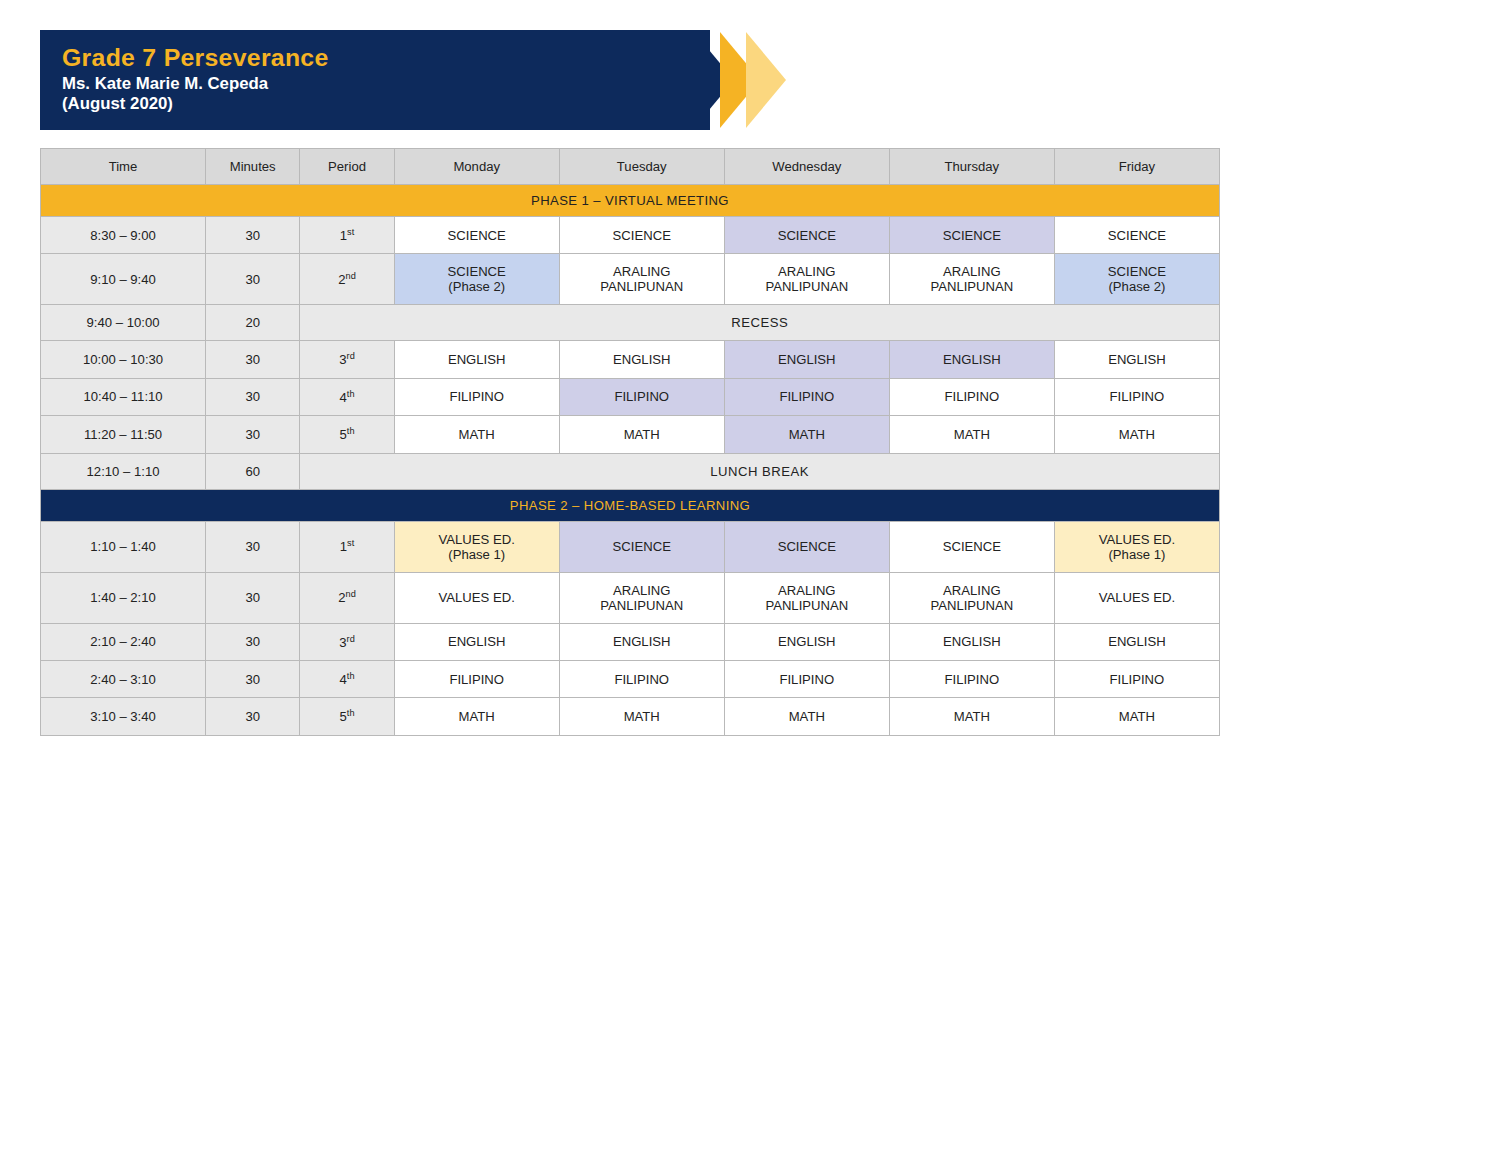Grade 7 Perseverance
Ms. Kate Marie M. Cepeda
(August 2020)
| PHASE 1 – VIRTUAL MEETING |
| Time | Minutes | Period | Monday | Tuesday | Wednesday | Thursday | Friday |
| 8:30 – 9:00 | 30 | 1 st | SCIENCE | SCIENCE | SCIENCE | SCIENCE | SCIENCE |
| 9:10 – 9:40 | 30 | 2 nd | SCIENCE (Phase 2) | ARALING PANLIPUNAN | ARALING PANLIPUNAN | ARALING PANLIPUNAN | SCIENCE (Phase 2) |
| 9:40 – 10:00 | 20 | RECESS |
| 10:00 – 10:30 | 30 | 3 rd | ENGLISH | ENGLISH | ENGLISH | ENGLISH | ENGLISH |
| 10:40 – 11:10 | 30 | 4 th | FILIPINO | FILIPINO | FILIPINO | FILIPINO | FILIPINO |
| 11:20 – 11:50 | 30 | 5 th | MATH | MATH | MATH | MATH | MATH |
| 12:10 – 1:10 | 60 | LUNCH BREAK |
| PHASE 2 – HOME-BASED LEARNING |
| 1:10 – 1:40 | 30 | 1 st | VALUES ED. (Phase 1) | SCIENCE | SCIENCE | SCIENCE | VALUES ED. (Phase 1) |
| 1:40 – 2:10 | 30 | 2 nd | VALUES ED. | ARALING PANLIPUNAN | ARALING PANLIPUNAN | ARALING PANLIPUNAN | VALUES ED. |
| 2:10 – 2:40 | 30 | 3 rd | ENGLISH | ENGLISH | ENGLISH | ENGLISH | ENGLISH |
| 2:40 – 3:10 | 30 | 4 th | FILIPINO | FILIPINO | FILIPINO | FILIPINO | FILIPINO |
| 3:10 – 3:40 | 30 | 5 th | MATH | MATH | MATH | MATH | MATH |